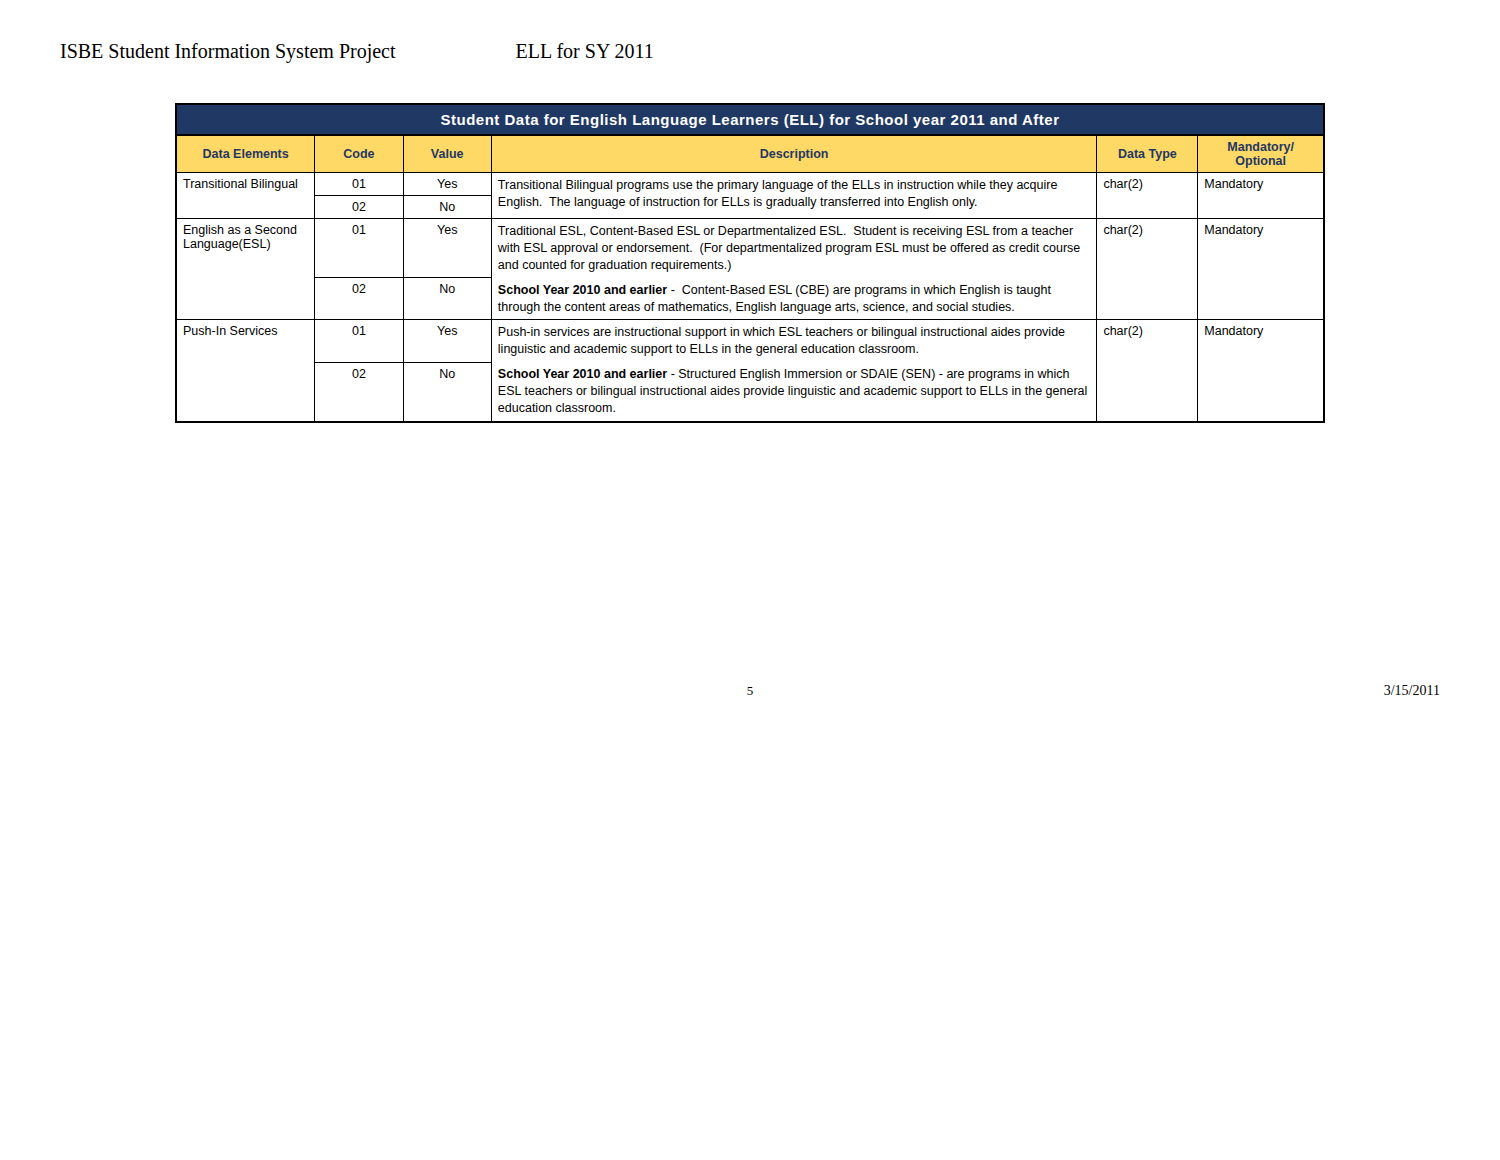ISBE Student Information System Project ELL for SY 2011
Student Data for English Language Learners (ELL) for School year 2011 and After
| Data Elements | Code | Value | Description | Data Type | Mandatory/ Optional |
| --- | --- | --- | --- | --- | --- |
| Transitional Bilingual | 01 | Yes | Transitional Bilingual programs use the primary language of the ELLs in instruction while they acquire English. The language of instruction for ELLs is gradually transferred into English only. | char(2) | Mandatory |
| 02 | No |
| English as a Second Language(ESL) | 01 | Yes | Traditional ESL, Content-Based ESL or Departmentalized ESL. Student is receiving ESL from a teacher with ESL approval or endorsement. (For departmentalized program ESL must be offered as credit course and counted for graduation requirements.) | char(2) | Mandatory |
| 02 | No | School Year 2010 and earlier - Content-Based ESL (CBE) are programs in which English is taught through the content areas of mathematics, English language arts, science, and social studies. |
| Push-In Services | 01 | Yes | Push-in services are instructional support in which ESL teachers or bilingual instructional aides provide linguistic and academic support to ELLs in the general education classroom. | char(2) | Mandatory |
| 02 | No | School Year 2010 and earlier - Structured English Immersion or SDAIE (SEN) - are programs in which ESL teachers or bilingual instructional aides provide linguistic and academic support to ELLs in the general education classroom. |
5
3/15/2011